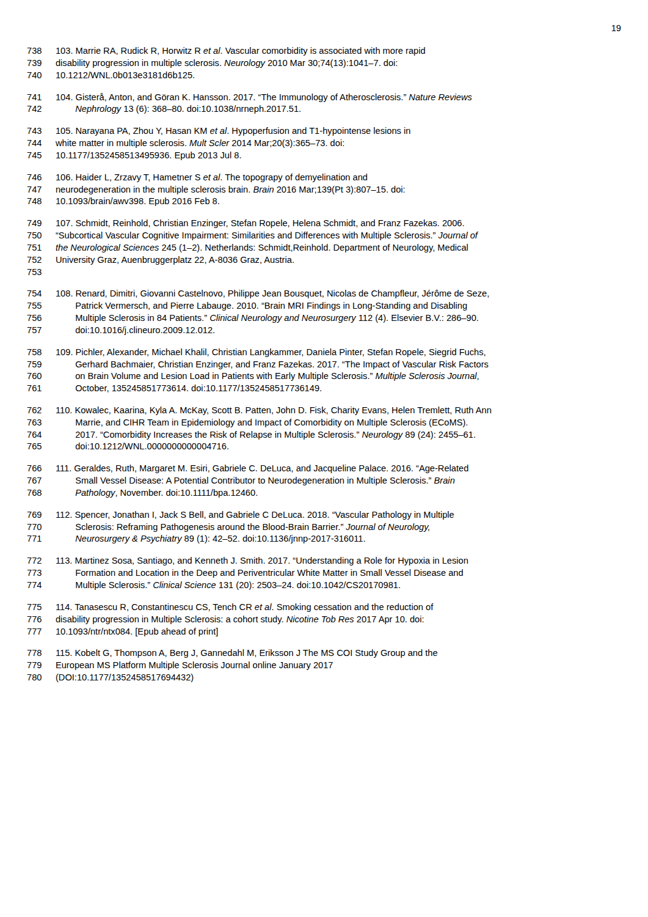19
738103. Marrie RA, Rudick R, Horwitz R et al. Vascular comorbidity is associated with more rapid
739 disability progression in multiple sclerosis. Neurology 2010 Mar 30;74(13):1041–7. doi:
74010.1212/WNL.0b013e3181d6b125.
741104. Gisterå, Anton, and Göran K. Hansson. 2017. “The Immunology of Atherosclerosis.” Nature Reviews
742 Nephrology 13 (6): 368–80. doi:10.1038/nrneph.2017.51.
743105. Narayana PA, Zhou Y, Hasan KM et al. Hypoperfusion and T1-hypointense lesions in
744 white matter in multiple sclerosis. Mult Scler 2014 Mar;20(3):365–73. doi:
74510.1177/1352458513495936. Epub 2013 Jul 8.
746106. Haider L, Zrzavy T, Hametner S et al. The topograpy of demyelination and
747 neurodegeneration in the multiple sclerosis brain. Brain 2016 Mar;139(Pt 3):807–15. doi:
74810.1093/brain/awv398. Epub 2016 Feb 8.
749107. Schmidt, Reinhold, Christian Enzinger, Stefan Ropele, Helena Schmidt, and Franz Fazekas. 2006.
750“Subcortical Vascular Cognitive Impairment: Similarities and Differences with Multiple Sclerosis.” Journal of
751 the Neurological Sciences 245 (1–2). Netherlands: Schmidt,Reinhold. Department of Neurology, Medical
752 University Graz, Auenbruggerplatz 22, A-8036 Graz, Austria.
753
754108. Renard, Dimitri, Giovanni Castelnovo, Philippe Jean Bousquet, Nicolas de Champfleur, Jérôme de Seze,
755 Patrick Vermersch, and Pierre Labauge. 2010. “Brain MRI Findings in Long-Standing and Disabling
756 Multiple Sclerosis in 84 Patients.” Clinical Neurology and Neurosurgery 112 (4). Elsevier B.V.: 286–90.
757 doi:10.1016/j.clineuro.2009.12.012.
758109. Pichler, Alexander, Michael Khalil, Christian Langkammer, Daniela Pinter, Stefan Ropele, Siegrid Fuchs,
759 Gerhard Bachmaier, Christian Enzinger, and Franz Fazekas. 2017. “The Impact of Vascular Risk Factors
760 on Brain Volume and Lesion Load in Patients with Early Multiple Sclerosis.” Multiple Sclerosis Journal,
761 October, 135245851773614. doi:10.1177/1352458517736149.
762110. Kowalec, Kaarina, Kyla A. McKay, Scott B. Patten, John D. Fisk, Charity Evans, Helen Tremlett, Ruth Ann
763 Marrie, and CIHR Team in Epidemiology and Impact of Comorbidity on Multiple Sclerosis (ECoMS).
7642017. “Comorbidity Increases the Risk of Relapse in Multiple Sclerosis.” Neurology 89 (24): 2455–61.
765 doi:10.1212/WNL.0000000000004716.
766111. Geraldes, Ruth, Margaret M. Esiri, Gabriele C. DeLuca, and Jacqueline Palace. 2016. “Age-Related
767 Small Vessel Disease: A Potential Contributor to Neurodegeneration in Multiple Sclerosis.” Brain
768 Pathology, November. doi:10.1111/bpa.12460.
769112. Spencer, Jonathan I, Jack S Bell, and Gabriele C DeLuca. 2018. “Vascular Pathology in Multiple
770 Sclerosis: Reframing Pathogenesis around the Blood-Brain Barrier.” Journal of Neurology,
771 Neurosurgery & Psychiatry 89 (1): 42–52. doi:10.1136/jnnp-2017-316011.
772113. Martinez Sosa, Santiago, and Kenneth J. Smith. 2017. “Understanding a Role for Hypoxia in Lesion
773 Formation and Location in the Deep and Periventricular White Matter in Small Vessel Disease and
774 Multiple Sclerosis.” Clinical Science 131 (20): 2503–24. doi:10.1042/CS20170981.
775114. Tanasescu R, Constantinescu CS, Tench CR et al. Smoking cessation and the reduction of
776 disability progression in Multiple Sclerosis: a cohort study. Nicotine Tob Res 2017 Apr 10. doi:
77710.1093/ntr/ntx084. [Epub ahead of print]
778115. Kobelt G, Thompson A, Berg J, Gannedahl M, Eriksson J The MS COI Study Group and the
779 European MS Platform Multiple Sclerosis Journal online January 2017
780(DOI:10.1177/1352458517694432)